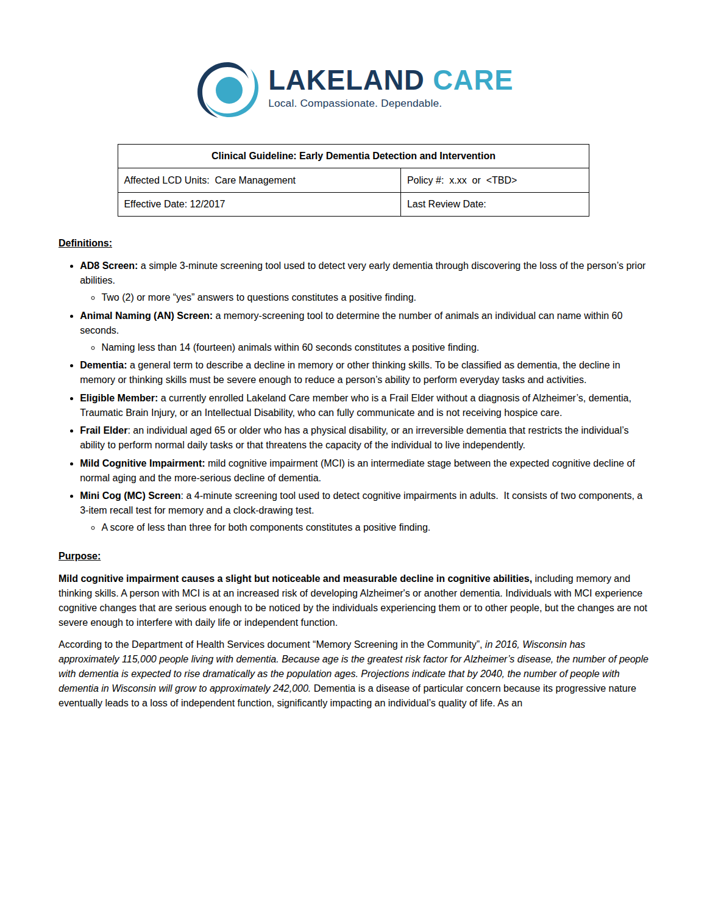LAKELAND CARE
Local. Compassionate. Dependable.
| Clinical Guideline: Early Dementia Detection and Intervention |
| Affected LCD Units: Care Management | Policy #: x.xx or <TBD> |
| Effective Date: 12/2017 | Last Review Date: |
Definitions:
AD8 Screen: a simple 3-minute screening tool used to detect very early dementia through discovering the loss of the person’s prior abilities.
Two (2) or more “yes” answers to questions constitutes a positive finding.
Animal Naming (AN) Screen: a memory-screening tool to determine the number of animals an individual can name within 60 seconds.
Naming less than 14 (fourteen) animals within 60 seconds constitutes a positive finding.
Dementia: a general term to describe a decline in memory or other thinking skills. To be classified as dementia, the decline in memory or thinking skills must be severe enough to reduce a person’s ability to perform everyday tasks and activities.
Eligible Member: a currently enrolled Lakeland Care member who is a Frail Elder without a diagnosis of Alzheimer’s, dementia, Traumatic Brain Injury, or an Intellectual Disability, who can fully communicate and is not receiving hospice care.
Frail Elder: an individual aged 65 or older who has a physical disability, or an irreversible dementia that restricts the individual’s ability to perform normal daily tasks or that threatens the capacity of the individual to live independently.
Mild Cognitive Impairment: mild cognitive impairment (MCI) is an intermediate stage between the expected cognitive decline of normal aging and the more-serious decline of dementia.
Mini Cog (MC) Screen: a 4-minute screening tool used to detect cognitive impairments in adults. It consists of two components, a 3-item recall test for memory and a clock-drawing test.
A score of less than three for both components constitutes a positive finding.
Purpose:
Mild cognitive impairment causes a slight but noticeable and measurable decline in cognitive abilities, including memory and thinking skills. A person with MCI is at an increased risk of developing Alzheimer's or another dementia. Individuals with MCI experience cognitive changes that are serious enough to be noticed by the individuals experiencing them or to other people, but the changes are not severe enough to interfere with daily life or independent function.
According to the Department of Health Services document “Memory Screening in the Community”, in 2016, Wisconsin has approximately 115,000 people living with dementia. Because age is the greatest risk factor for Alzheimer’s disease, the number of people with dementia is expected to rise dramatically as the population ages. Projections indicate that by 2040, the number of people with dementia in Wisconsin will grow to approximately 242,000. Dementia is a disease of particular concern because its progressive nature eventually leads to a loss of independent function, significantly impacting an individual’s quality of life. As an